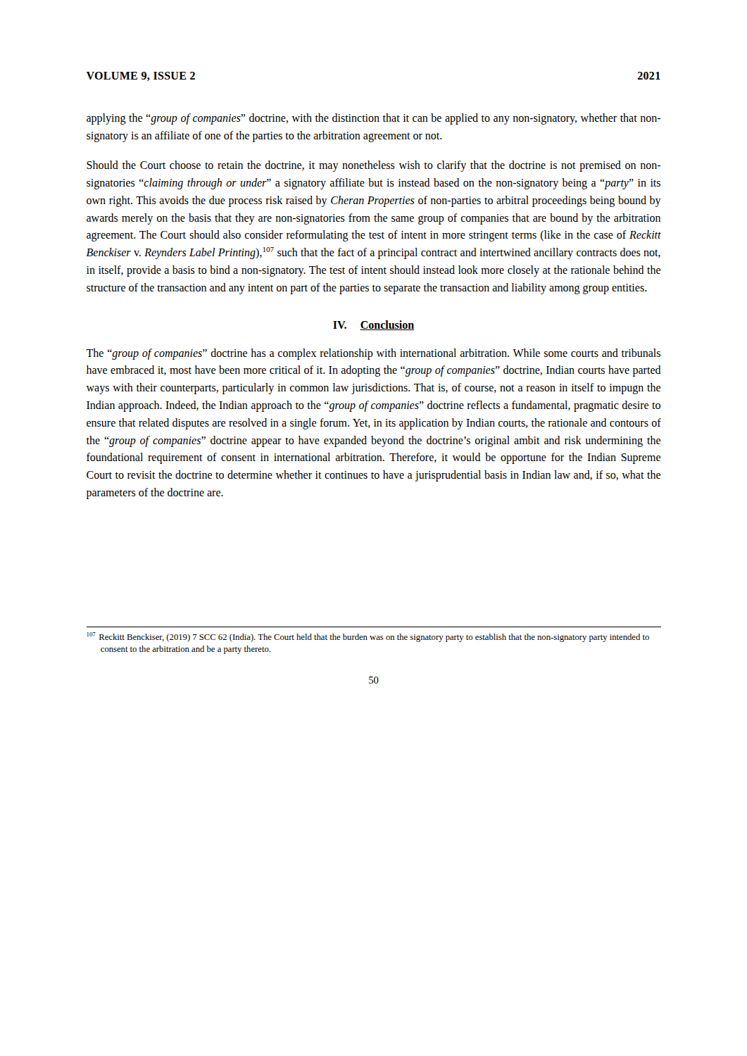Volume 9, Issue 2 2021
applying the “group of companies” doctrine, with the distinction that it can be applied to any non-signatory, whether that non-signatory is an affiliate of one of the parties to the arbitration agreement or not.
Should the Court choose to retain the doctrine, it may nonetheless wish to clarify that the doctrine is not premised on non-signatories “claiming through or under” a signatory affiliate but is instead based on the non-signatory being a “party” in its own right. This avoids the due process risk raised by Cheran Properties of non-parties to arbitral proceedings being bound by awards merely on the basis that they are non-signatories from the same group of companies that are bound by the arbitration agreement. The Court should also consider reformulating the test of intent in more stringent terms (like in the case of Reckitt Benckiser v. Reynders Label Printing),107 such that the fact of a principal contract and intertwined ancillary contracts does not, in itself, provide a basis to bind a non-signatory. The test of intent should instead look more closely at the rationale behind the structure of the transaction and any intent on part of the parties to separate the transaction and liability among group entities.
IV. Conclusion
The “group of companies” doctrine has a complex relationship with international arbitration. While some courts and tribunals have embraced it, most have been more critical of it. In adopting the “group of companies” doctrine, Indian courts have parted ways with their counterparts, particularly in common law jurisdictions. That is, of course, not a reason in itself to impugn the Indian approach. Indeed, the Indian approach to the “group of companies” doctrine reflects a fundamental, pragmatic desire to ensure that related disputes are resolved in a single forum. Yet, in its application by Indian courts, the rationale and contours of the “group of companies” doctrine appear to have expanded beyond the doctrine’s original ambit and risk undermining the foundational requirement of consent in international arbitration. Therefore, it would be opportune for the Indian Supreme Court to revisit the doctrine to determine whether it continues to have a jurisprudential basis in Indian law and, if so, what the parameters of the doctrine are.
107Reckitt Benckiser, (2019) 7 SCC 62 (India). The Court held that the burden was on the signatory party to establish that the non-signatory party intended to consent to the arbitration and be a party thereto.
50